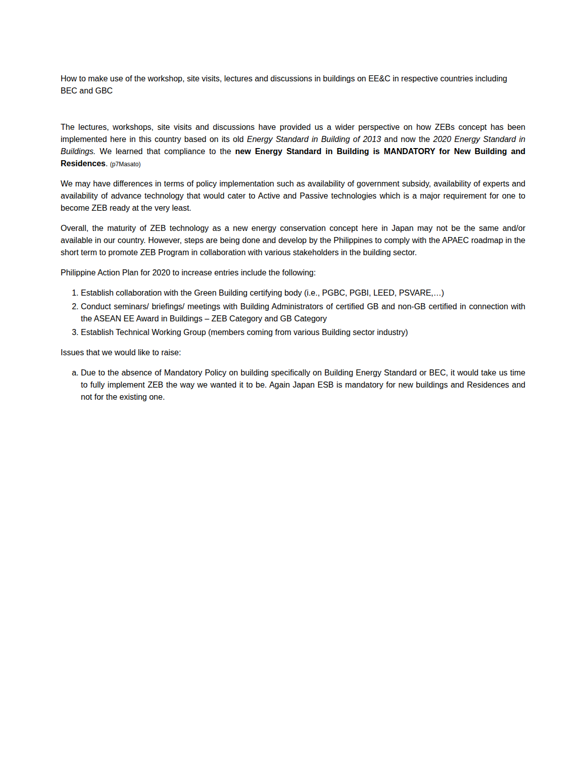How to make use of the workshop, site visits, lectures and discussions in buildings on EE&C in respective countries including BEC and GBC
The lectures, workshops, site visits and discussions have provided us a wider perspective on how ZEBs concept has been implemented here in this country based on its old Energy Standard in Building of 2013 and now the 2020 Energy Standard in Buildings. We learned that compliance to the new Energy Standard in Building is MANDATORY for New Building and Residences. (p7Masato)
We may have differences in terms of policy implementation such as availability of government subsidy, availability of experts and availability of advance technology that would cater to Active and Passive technologies which is a major requirement for one to become ZEB ready at the very least.
Overall, the maturity of ZEB technology as a new energy conservation concept here in Japan may not be the same and/or available in our country. However, steps are being done and develop by the Philippines to comply with the APAEC roadmap in the short term to promote ZEB Program in collaboration with various stakeholders in the building sector.
Philippine Action Plan for 2020 to increase entries include the following:
Establish collaboration with the Green Building certifying body (i.e., PGBC, PGBI, LEED, PSVARE,…)
Conduct seminars/ briefings/ meetings with Building Administrators of certified GB and non-GB certified in connection with the ASEAN EE Award in Buildings – ZEB Category and GB Category
Establish Technical Working Group (members coming from various Building sector industry)
Issues that we would like to raise:
Due to the absence of Mandatory Policy on building specifically on Building Energy Standard or BEC, it would take us time to fully implement ZEB the way we wanted it to be. Again Japan ESB is mandatory for new buildings and Residences and not for the existing one.